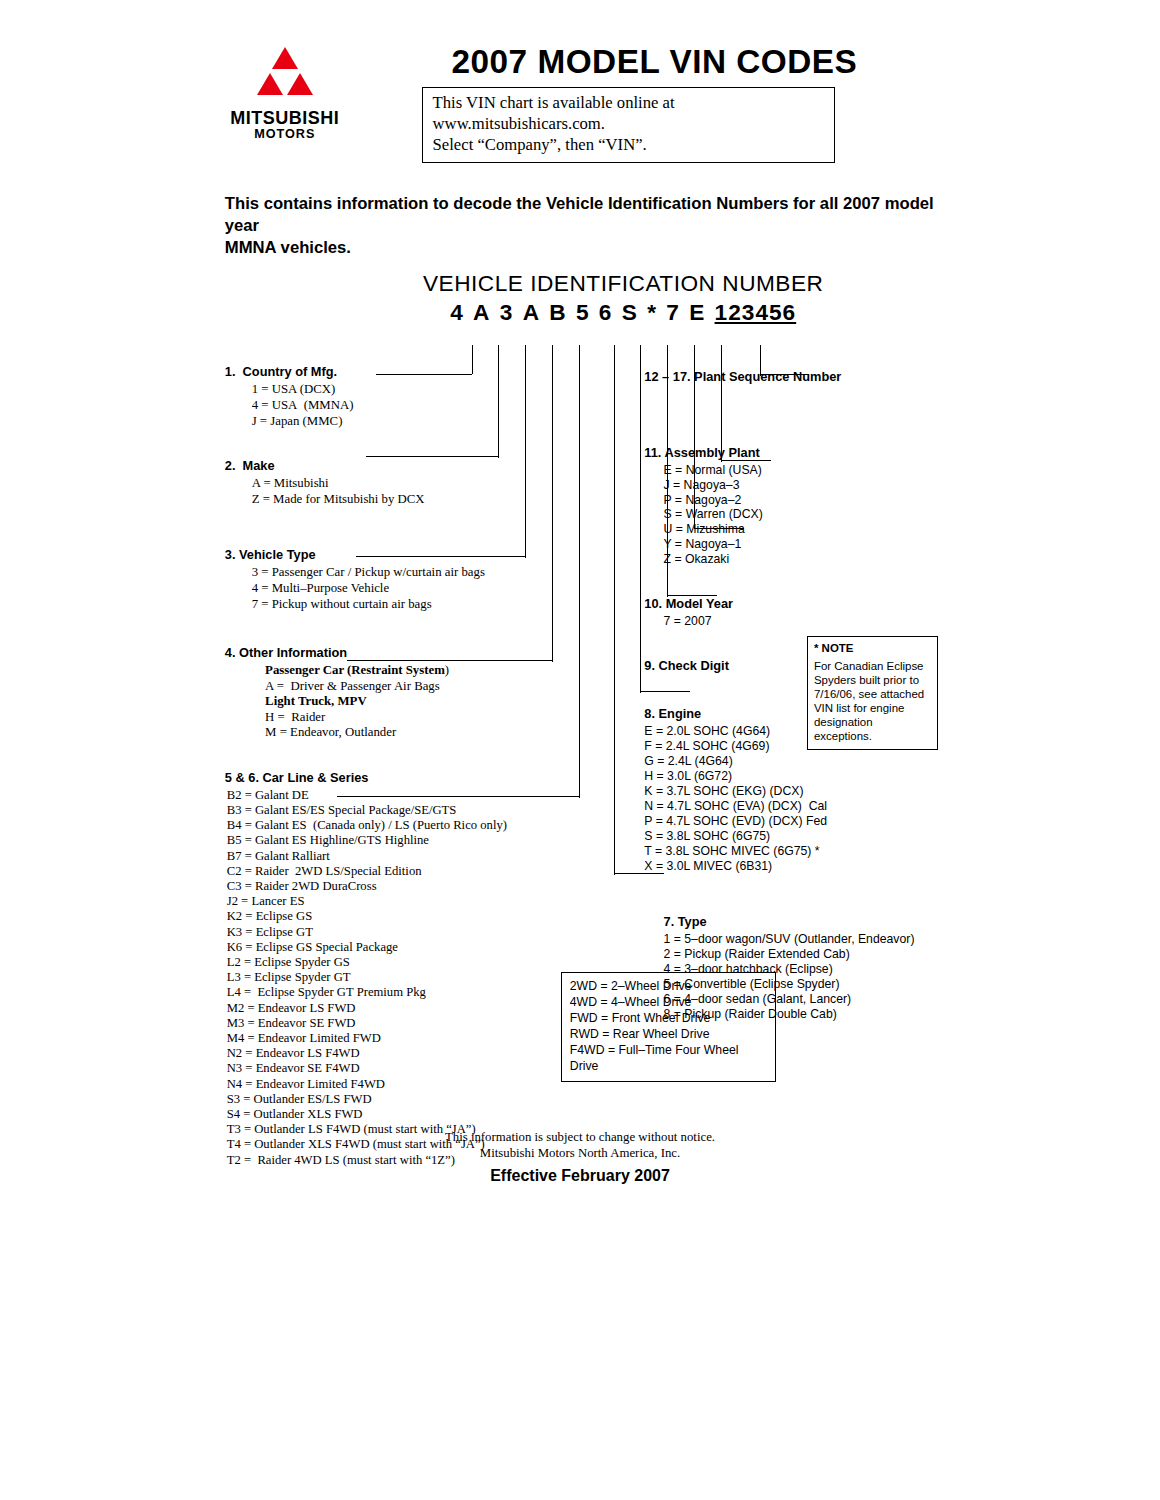MITSUBISHIMOTORS
2007 MODEL VIN CODES
This VIN chart is available online at www.mitsubishicars.com.
Select “Company”, then “VIN”.
This contains information to decode the Vehicle Identification Numbers for all 2007 model year
MMNA vehicles.
VEHICLE IDENTIFICATION NUMBER
4 A 3 A B 5 6 S * 7 E 123456
1. Country of Mfg.
1 = USA (DCX)
4 = USA (MMNA)
J = Japan (MMC)
2. Make
A = Mitsubishi
Z = Made for Mitsubishi by DCX
3. Vehicle Type
3 = Passenger Car / Pickup w/curtain air bags
4 = Multi–Purpose Vehicle
7 = Pickup without curtain air bags
4. Other Information
Passenger Car (Restraint System)
A = Driver & Passenger Air Bags
Light Truck, MPV
H = Raider
M = Endeavor, Outlander
5 & 6. Car Line & Series
B2 = Galant DE
B3 = Galant ES/ES Special Package/SE/GTS
B4 = Galant ES (Canada only) / LS (Puerto Rico only)
B5 = Galant ES Highline/GTS Highline
B7 = Galant Ralliart
C2 = Raider 2WD LS/Special Edition
C3 = Raider 2WD DuraCross
J2 = Lancer ES
K2 = Eclipse GS
K3 = Eclipse GT
K6 = Eclipse GS Special Package
L2 = Eclipse Spyder GS
L3 = Eclipse Spyder GT
L4 = Eclipse Spyder GT Premium Pkg
M2 = Endeavor LS FWD
M3 = Endeavor SE FWD
M4 = Endeavor Limited FWD
N2 = Endeavor LS F4WD
N3 = Endeavor SE F4WD
N4 = Endeavor Limited F4WD
S3 = Outlander ES/LS FWD
S4 = Outlander XLS FWD
T3 = Outlander LS F4WD (must start with “JA”)
T4 = Outlander XLS F4WD (must start with “JA”)
T2 = Raider 4WD LS (must start with “1Z”)
12 – 17. Plant Sequence Number
11. Assembly Plant
E = Normal (USA)
J = Nagoya–3
P = Nagoya–2
S = Warren (DCX)
U = Mizushima
Y = Nagoya–1
Z = Okazaki
10. Model Year
7 = 2007
9. Check Digit
8. Engine
E = 2.0L SOHC (4G64)
F = 2.4L SOHC (4G69)
G = 2.4L (4G64)
H = 3.0L (6G72)
K = 3.7L SOHC (EKG) (DCX)
N = 4.7L SOHC (EVA) (DCX) Cal
P = 4.7L SOHC (EVD) (DCX) Fed
S = 3.8L SOHC (6G75)
T = 3.8L SOHC MIVEC (6G75) *
X = 3.0L MIVEC (6B31)
7. Type
1 = 5–door wagon/SUV (Outlander, Endeavor)
2 = Pickup (Raider Extended Cab)
4 = 3–door hatchback (Eclipse)
5 = Convertible (Eclipse Spyder)
6 = 4–door sedan (Galant, Lancer)
8 = Pickup (Raider Double Cab)
* NOTE
For Canadian Eclipse Spyders built prior to 7/16/06, see attached VIN list for engine designation exceptions.
2WD = 2–Wheel Drive
4WD = 4–Wheel Drive
FWD = Front Wheel Drive
RWD = Rear Wheel Drive
F4WD = Full–Time Four Wheel Drive
This information is subject to change without notice.
Mitsubishi Motors North America, Inc.
Effective February 2007